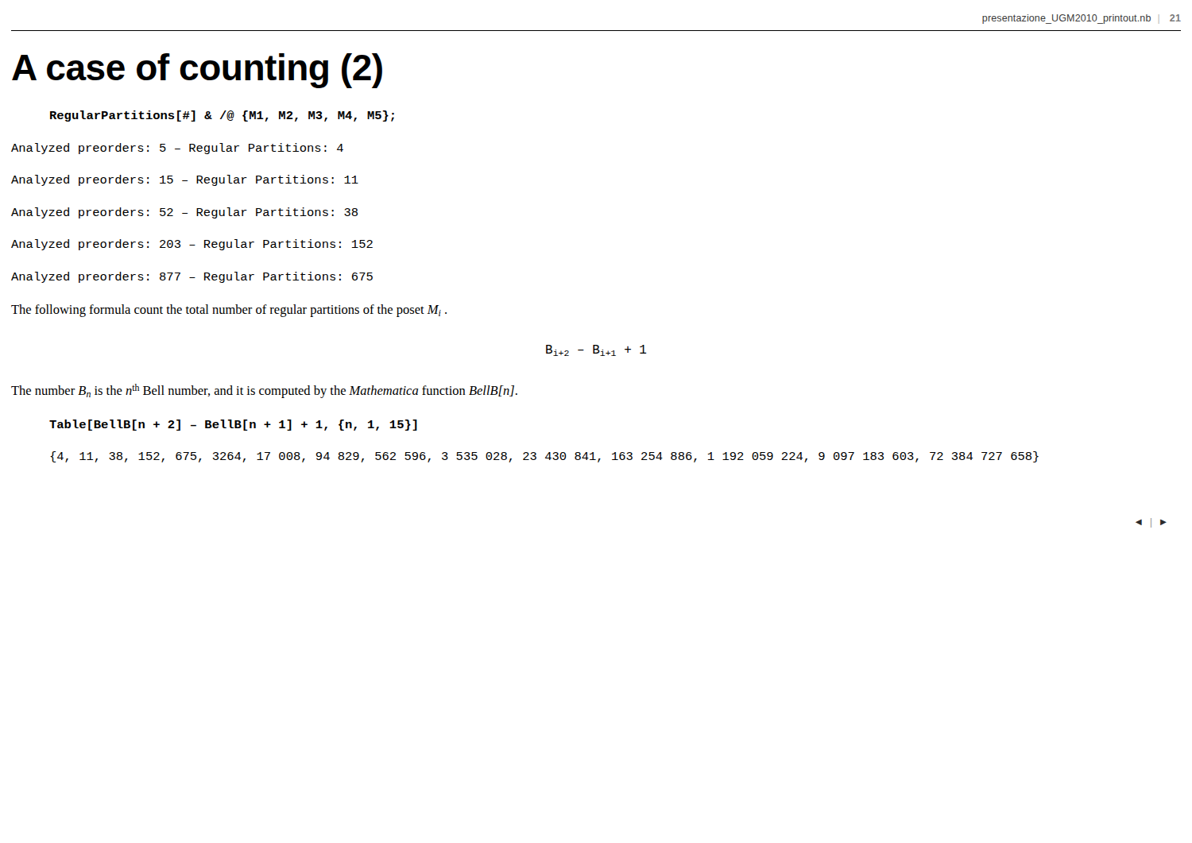presentazione_UGM2010_printout.nb|21
A case of counting (2)
RegularPartitions[#] & /@ {M1, M2, M3, M4, M5};
Analyzed preorders: 5 – Regular Partitions: 4
Analyzed preorders: 15 – Regular Partitions: 11
Analyzed preorders: 52 – Regular Partitions: 38
Analyzed preorders: 203 – Regular Partitions: 152
Analyzed preorders: 877 – Regular Partitions: 675
The following formula count the total number of regular partitions of the poset Mi .
Bi+2 – Bi+1 + 1
The number Bn is the nth Bell number, and it is computed by the Mathematica function BellB[n].
Table[BellB[n + 2] – BellB[n + 1] + 1, {n, 1, 15}]
{4, 11, 38, 152, 675, 3264, 17 008, 94 829, 562 596, 3 535 028, 23 430 841, 163 254 886, 1 192 059 224, 9 097 183 603, 72 384 727 658}
◄|►